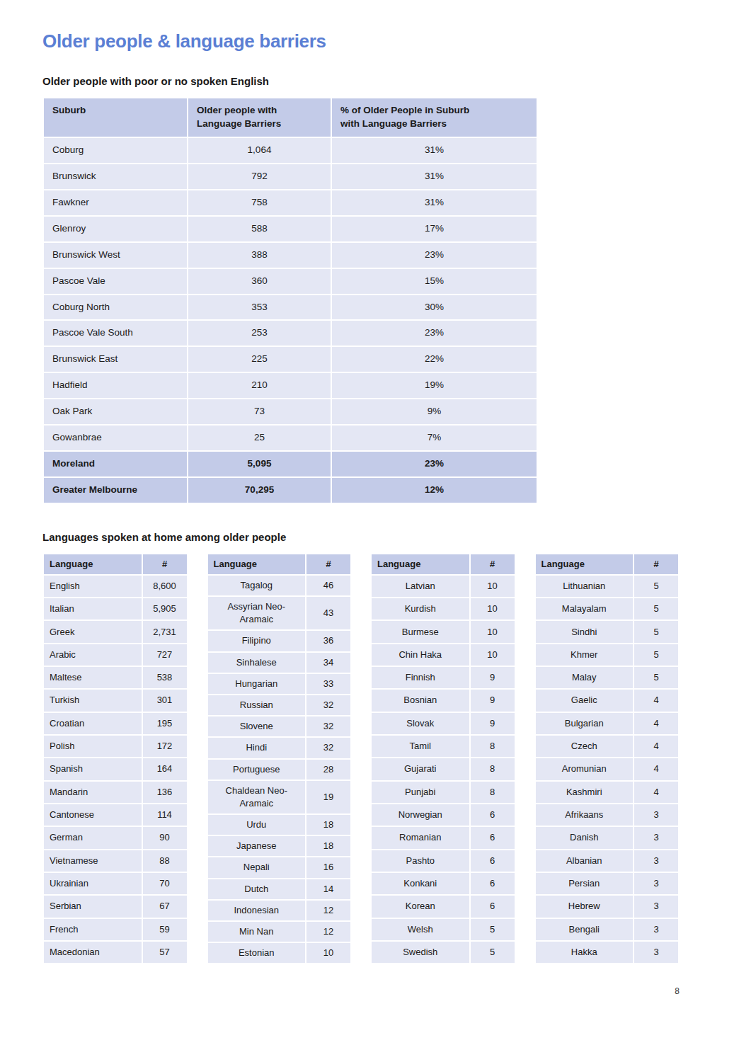Older people & language barriers
Older people with poor or no spoken English
| Suburb | Older people with Language Barriers | % of Older People in Suburb with Language Barriers |
| --- | --- | --- |
| Coburg | 1,064 | 31% |
| Brunswick | 792 | 31% |
| Fawkner | 758 | 31% |
| Glenroy | 588 | 17% |
| Brunswick West | 388 | 23% |
| Pascoe Vale | 360 | 15% |
| Coburg North | 353 | 30% |
| Pascoe Vale South | 253 | 23% |
| Brunswick East | 225 | 22% |
| Hadfield | 210 | 19% |
| Oak Park | 73 | 9% |
| Gowanbrae | 25 | 7% |
| Moreland | 5,095 | 23% |
| Greater Melbourne | 70,295 | 12% |
Languages spoken at home among older people
| Language | # |
| --- | --- |
| English | 8,600 |
| Italian | 5,905 |
| Greek | 2,731 |
| Arabic | 727 |
| Maltese | 538 |
| Turkish | 301 |
| Croatian | 195 |
| Polish | 172 |
| Spanish | 164 |
| Mandarin | 136 |
| Cantonese | 114 |
| German | 90 |
| Vietnamese | 88 |
| Ukrainian | 70 |
| Serbian | 67 |
| French | 59 |
| Macedonian | 57 |
| Language | # |
| --- | --- |
| Tagalog | 46 |
| Assyrian Neo-Aramaic | 43 |
| Filipino | 36 |
| Sinhalese | 34 |
| Hungarian | 33 |
| Russian | 32 |
| Slovene | 32 |
| Hindi | 32 |
| Portuguese | 28 |
| Chaldean Neo-Aramaic | 19 |
| Urdu | 18 |
| Japanese | 18 |
| Nepali | 16 |
| Dutch | 14 |
| Indonesian | 12 |
| Min Nan | 12 |
| Estonian | 10 |
| Language | # |
| --- | --- |
| Latvian | 10 |
| Kurdish | 10 |
| Burmese | 10 |
| Chin Haka | 10 |
| Finnish | 9 |
| Bosnian | 9 |
| Slovak | 9 |
| Tamil | 8 |
| Gujarati | 8 |
| Punjabi | 8 |
| Norwegian | 6 |
| Romanian | 6 |
| Pashto | 6 |
| Konkani | 6 |
| Korean | 6 |
| Welsh | 5 |
| Swedish | 5 |
| Language | # |
| --- | --- |
| Lithuanian | 5 |
| Malayalam | 5 |
| Sindhi | 5 |
| Khmer | 5 |
| Malay | 5 |
| Gaelic | 4 |
| Bulgarian | 4 |
| Czech | 4 |
| Aromunian | 4 |
| Kashmiri | 4 |
| Afrikaans | 3 |
| Danish | 3 |
| Albanian | 3 |
| Persian | 3 |
| Hebrew | 3 |
| Bengali | 3 |
| Hakka | 3 |
8